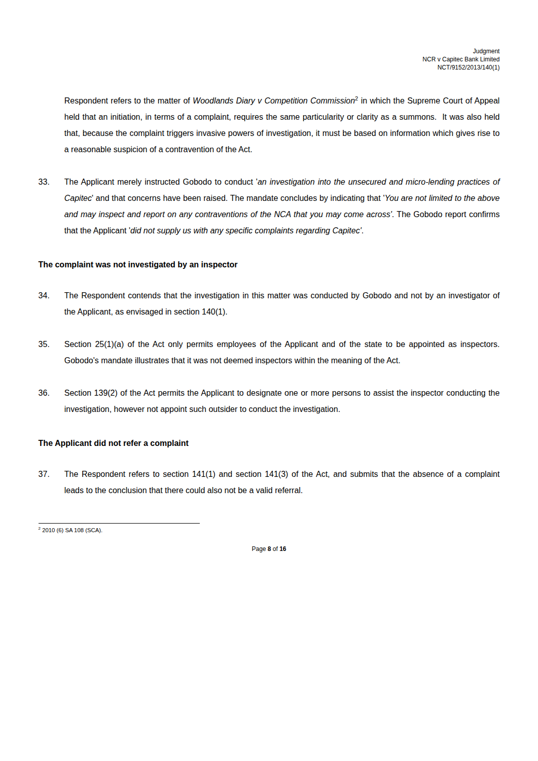Judgment
NCR v Capitec Bank Limited
NCT/9152/2013/140(1)
Respondent refers to the matter of Woodlands Diary v Competition Commission2 in which the Supreme Court of Appeal held that an initiation, in terms of a complaint, requires the same particularity or clarity as a summons. It was also held that, because the complaint triggers invasive powers of investigation, it must be based on information which gives rise to a reasonable suspicion of a contravention of the Act.
33.
The Applicant merely instructed Gobodo to conduct 'an investigation into the unsecured and micro-lending practices of Capitec' and that concerns have been raised. The mandate concludes by indicating that 'You are not limited to the above and may inspect and report on any contraventions of the NCA that you may come across'. The Gobodo report confirms that the Applicant 'did not supply us with any specific complaints regarding Capitec'.
The complaint was not investigated by an inspector
34.
The Respondent contends that the investigation in this matter was conducted by Gobodo and not by an investigator of the Applicant, as envisaged in section 140(1).
35.
Section 25(1)(a) of the Act only permits employees of the Applicant and of the state to be appointed as inspectors. Gobodo's mandate illustrates that it was not deemed inspectors within the meaning of the Act.
36.
Section 139(2) of the Act permits the Applicant to designate one or more persons to assist the inspector conducting the investigation, however not appoint such outsider to conduct the investigation.
The Applicant did not refer a complaint
37.
The Respondent refers to section 141(1) and section 141(3) of the Act, and submits that the absence of a complaint leads to the conclusion that there could also not be a valid referral.
2 2010 (6) SA 108 (SCA).
Page 8 of 16